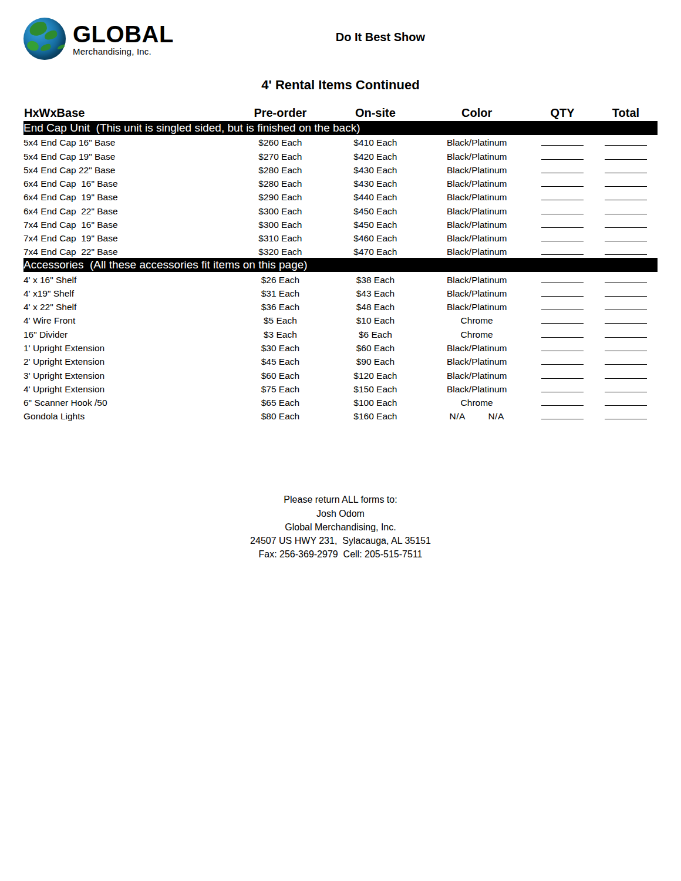GLOBAL
Merchandising, Inc.
Do It Best Show
4' Rental Items Continued
| HxWxBase | Pre-order | On-site | Color | QTY | Total |
| --- | --- | --- | --- | --- | --- |
| End Cap Unit (This unit is singled sided, but is finished on the back) |
| 5x4 End Cap 16" Base | $260 Each | $410 Each | Black/Platinum | | |
| 5x4 End Cap 19" Base | $270 Each | $420 Each | Black/Platinum | | |
| 5x4 End Cap 22" Base | $280 Each | $430 Each | Black/Platinum | | |
| 6x4 End Cap 16" Base | $280 Each | $430 Each | Black/Platinum | | |
| 6x4 End Cap 19" Base | $290 Each | $440 Each | Black/Platinum | | |
| 6x4 End Cap 22" Base | $300 Each | $450 Each | Black/Platinum | | |
| 7x4 End Cap 16" Base | $300 Each | $450 Each | Black/Platinum | | |
| 7x4 End Cap 19" Base | $310 Each | $460 Each | Black/Platinum | | |
| 7x4 End Cap 22" Base | $320 Each | $470 Each | Black/Platinum | | |
| Accessories (All these accessories fit items on this page) |
| 4' x 16" Shelf | $26 Each | $38 Each | Black/Platinum | | |
| 4' x19" Shelf | $31 Each | $43 Each | Black/Platinum | | |
| 4' x 22" Shelf | $36 Each | $48 Each | Black/Platinum | | |
| 4' Wire Front | $5 Each | $10 Each | Chrome | | |
| 16" Divider | $3 Each | $6 Each | Chrome | | |
| 1' Upright Extension | $30 Each | $60 Each | Black/Platinum | | |
| 2' Upright Extension | $45 Each | $90 Each | Black/Platinum | | |
| 3' Upright Extension | $60 Each | $120 Each | Black/Platinum | | |
| 4' Upright Extension | $75 Each | $150 Each | Black/Platinum | | |
| 6" Scanner Hook /50 | $65 Each | $100 Each | Chrome | | |
| Gondola Lights | $80 Each | $160 Each | N/A N/A | | |
Please return ALL forms to:
Josh Odom
Global Merchandising, Inc.
24507 US HWY 231, Sylacauga, AL 35151
Fax: 256-369-2979 Cell: 205-515-7511